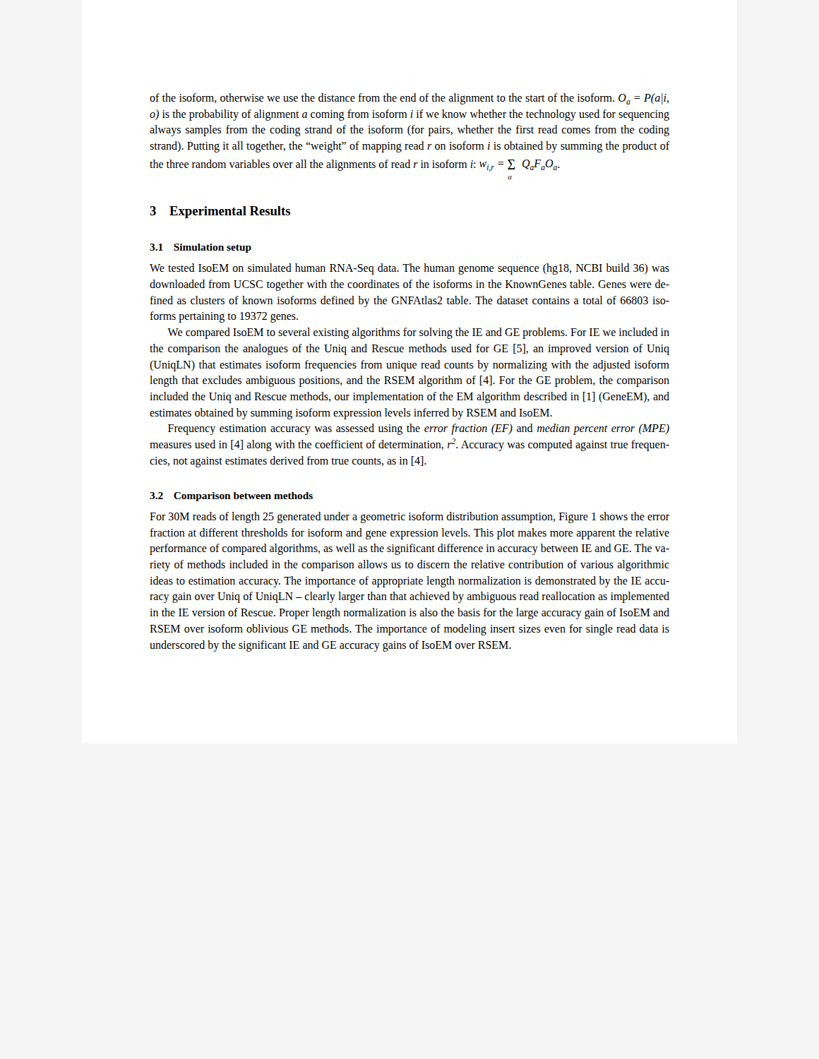of the isoform, otherwise we use the distance from the end of the alignment to the start of the isoform. Oa = P(a|i, o) is the probability of alignment a coming from isoform i if we know whether the technology used for sequencing always samples from the coding strand of the isoform (for pairs, whether the first read comes from the coding strand). Putting it all together, the “weight” of mapping read r on isoform i is obtained by summing the product of the three random variables over all the alignments of read r in isoform i: wi,r = Σa QaFaOa.
3 Experimental Results
3.1 Simulation setup
We tested IsoEM on simulated human RNA-Seq data. The human genome sequence (hg18, NCBI build 36) was downloaded from UCSC together with the coordinates of the isoforms in the KnownGenes table. Genes were defined as clusters of known isoforms defined by the GNFAtlas2 table. The dataset contains a total of 66803 isoforms pertaining to 19372 genes.
We compared IsoEM to several existing algorithms for solving the IE and GE problems. For IE we included in the comparison the analogues of the Uniq and Rescue methods used for GE [5], an improved version of Uniq (UniqLN) that estimates isoform frequencies from unique read counts by normalizing with the adjusted isoform length that excludes ambiguous positions, and the RSEM algorithm of [4]. For the GE problem, the comparison included the Uniq and Rescue methods, our implementation of the EM algorithm described in [1] (GeneEM), and estimates obtained by summing isoform expression levels inferred by RSEM and IsoEM.
Frequency estimation accuracy was assessed using the error fraction (EF) and median percent error (MPE) measures used in [4] along with the coefficient of determination, r2. Accuracy was computed against true frequencies, not against estimates derived from true counts, as in [4].
3.2 Comparison between methods
For 30M reads of length 25 generated under a geometric isoform distribution assumption, Figure 1 shows the error fraction at different thresholds for isoform and gene expression levels. This plot makes more apparent the relative performance of compared algorithms, as well as the significant difference in accuracy between IE and GE. The variety of methods included in the comparison allows us to discern the relative contribution of various algorithmic ideas to estimation accuracy. The importance of appropriate length normalization is demonstrated by the IE accuracy gain over Uniq of UniqLN – clearly larger than that achieved by ambiguous read reallocation as implemented in the IE version of Rescue. Proper length normalization is also the basis for the large accuracy gain of IsoEM and RSEM over isoform oblivious GE methods. The importance of modeling insert sizes even for single read data is underscored by the significant IE and GE accuracy gains of IsoEM over RSEM.